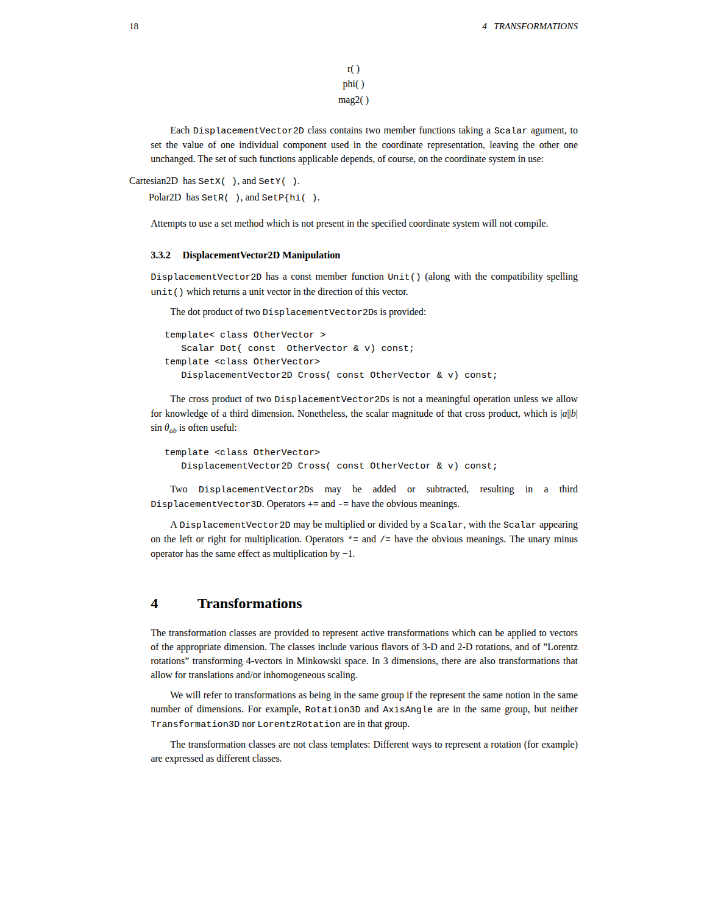18
4 TRANSFORMATIONS
r( )
phi( )
mag2( )
Each DisplacementVector2D class contains two member functions taking a Scalar agument, to set the value of one individual component used in the coordinate representation, leaving the other one unchanged. The set of such functions applicable depends, of course, on the coordinate system in use:
Cartesian2D has SetX( ), and SetY( ).
Polar2D has SetR( ), and SetP{hi( ).
Attempts to use a set method which is not present in the specified coordinate system will not compile.
3.3.2 DisplacementVector2D Manipulation
DisplacementVector2D has a const member function Unit() (along with the compatibility spelling unit() which returns a unit vector in the direction of this vector.
The dot product of two DisplacementVector2Ds is provided:
template< class OtherVector >
   Scalar Dot( const  OtherVector & v) const;
template <class OtherVector>
   DisplacementVector2D Cross( const OtherVector & v) const;
The cross product of two DisplacementVector2Ds is not a meaningful operation unless we allow for knowledge of a third dimension. Nonetheless, the scalar magnitude of that cross product, which is |a||b| sin θab is often useful:
template <class OtherVector>
   DisplacementVector2D Cross( const OtherVector & v) const;
Two DisplacementVector2Ds may be added or subtracted, resulting in a third DisplacementVector3D. Operators += and -= have the obvious meanings.
A DisplacementVector2D may be multiplied or divided by a Scalar, with the Scalar appearing on the left or right for multiplication. Operators *= and /= have the obvious meanings. The unary minus operator has the same effect as multiplication by −1.
4 Transformations
The transformation classes are provided to represent active transformations which can be applied to vectors of the appropriate dimension. The classes include various flavors of 3-D and 2-D rotations, and of ”Lorentz rotations” transforming 4-vectors in Minkowski space. In 3 dimensions, there are also transformations that allow for translations and/or inhomogeneous scaling.
We will refer to transformations as being in the same group if the represent the same notion in the same number of dimensions. For example, Rotation3D and AxisAngle are in the same group, but neither Transformation3D nor LorentzRotation are in that group.
The transformation classes are not class templates: Different ways to represent a rotation (for example) are expressed as different classes.